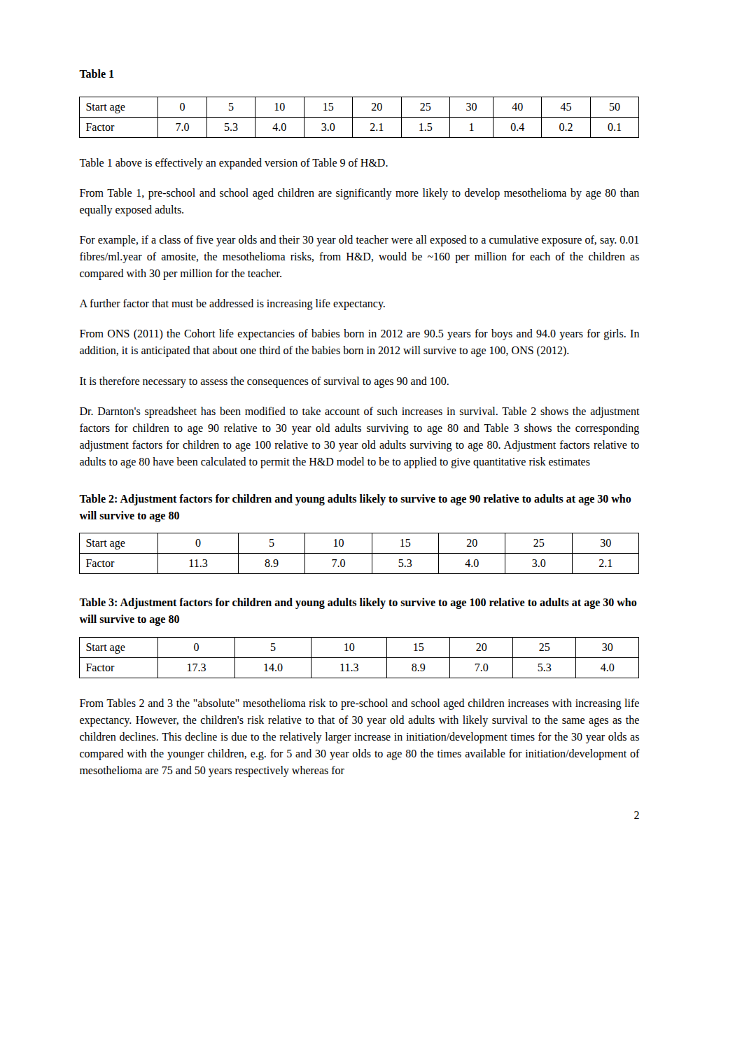Table 1
| Start age | 0 | 5 | 10 | 15 | 20 | 25 | 30 | 40 | 45 | 50 |
| Factor | 7.0 | 5.3 | 4.0 | 3.0 | 2.1 | 1.5 | 1 | 0.4 | 0.2 | 0.1 |
Table 1 above is effectively an expanded version of Table 9 of H&D.
From Table 1, pre-school and school aged children are significantly more likely to develop mesothelioma by age 80 than equally exposed adults.
For example, if a class of five year olds and their 30 year old teacher were all exposed to a cumulative exposure of, say. 0.01 fibres/ml.year of amosite, the mesothelioma risks, from H&D, would be ~160 per million for each of the children as compared with 30 per million for the teacher.
A further factor that must be addressed is increasing life expectancy.
From ONS (2011) the Cohort life expectancies of babies born in 2012 are 90.5 years for boys and 94.0 years for girls. In addition, it is anticipated that about one third of the babies born in 2012 will survive to age 100, ONS (2012).
It is therefore necessary to assess the consequences of survival to ages 90 and 100.
Dr. Darnton's spreadsheet has been modified to take account of such increases in survival. Table 2 shows the adjustment factors for children to age 90 relative to 30 year old adults surviving to age 80 and Table 3 shows the corresponding adjustment factors for children to age 100 relative to 30 year old adults surviving to age 80. Adjustment factors relative to adults to age 80 have been calculated to permit the H&D model to be to applied to give quantitative risk estimates
Table 2: Adjustment factors for children and young adults likely to survive to age 90 relative to adults at age 30 who will survive to age 80
| Start age | 0 | 5 | 10 | 15 | 20 | 25 | 30 |
| Factor | 11.3 | 8.9 | 7.0 | 5.3 | 4.0 | 3.0 | 2.1 |
Table 3: Adjustment factors for children and young adults likely to survive to age 100 relative to adults at age 30 who will survive to age 80
| Start age | 0 | 5 | 10 | 15 | 20 | 25 | 30 |
| Factor | 17.3 | 14.0 | 11.3 | 8.9 | 7.0 | 5.3 | 4.0 |
From Tables 2 and 3 the "absolute" mesothelioma risk to pre-school and school aged children increases with increasing life expectancy. However, the children's risk relative to that of 30 year old adults with likely survival to the same ages as the children declines. This decline is due to the relatively larger increase in initiation/development times for the 30 year olds as compared with the younger children, e.g. for 5 and 30 year olds to age 80 the times available for initiation/development of mesothelioma are 75 and 50 years respectively whereas for
2